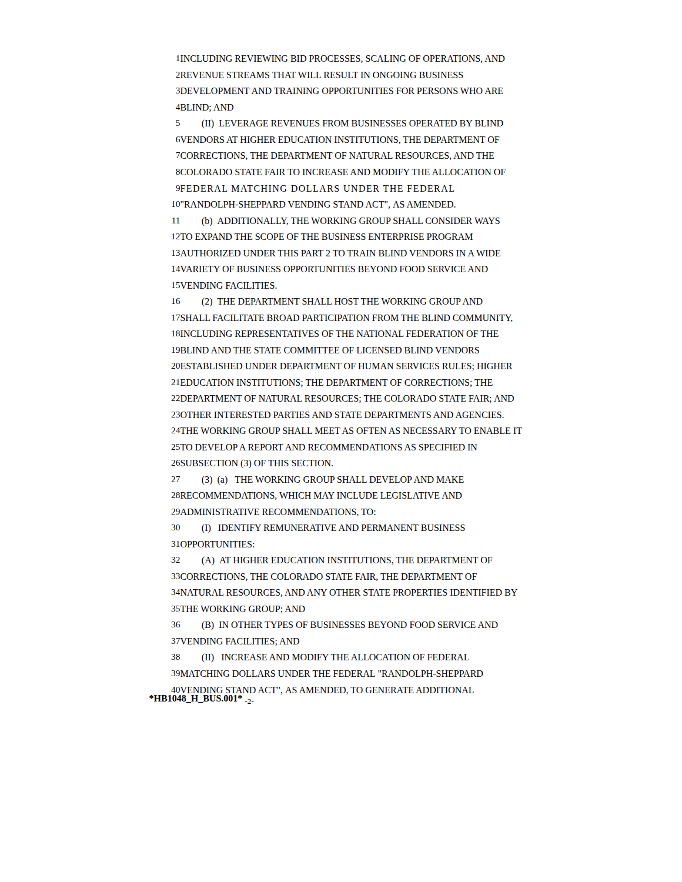| 1 | INCLUDING REVIEWING BID PROCESSES, SCALING OF OPERATIONS, AND |
| 2 | REVENUE STREAMS THAT WILL RESULT IN ONGOING BUSINESS |
| 3 | DEVELOPMENT AND TRAINING OPPORTUNITIES FOR PERSONS WHO ARE |
| 4 | BLIND; AND |
| 5 | (II) LEVERAGE REVENUES FROM BUSINESSES OPERATED BY BLIND |
| 6 | VENDORS AT HIGHER EDUCATION INSTITUTIONS, THE DEPARTMENT OF |
| 7 | CORRECTIONS, THE DEPARTMENT OF NATURAL RESOURCES, AND THE |
| 8 | COLORADO STATE FAIR TO INCREASE AND MODIFY THE ALLOCATION OF |
| 9 | FEDERAL MATCHING DOLLARS UNDER THE FEDERAL |
| 10 | " RANDOLPH-SHEPPARD VENDING STAND ACT ", AS AMENDED. |
| 11 | (b) ADDITIONALLY, THE WORKING GROUP SHALL CONSIDER WAYS |
| 12 | TO EXPAND THE SCOPE OF THE BUSINESS ENTERPRISE PROGRAM |
| 13 | AUTHORIZED UNDER THIS PART 2 TO TRAIN BLIND VENDORS IN A WIDE |
| 14 | VARIETY OF BUSINESS OPPORTUNITIES BEYOND FOOD SERVICE AND |
| 15 | VENDING FACILITIES. |
| 16 | (2) THE DEPARTMENT SHALL HOST THE WORKING GROUP AND |
| 17 | SHALL FACILITATE BROAD PARTICIPATION FROM THE BLIND COMMUNITY, |
| 18 | INCLUDING REPRESENTATIVES OF THE NATIONAL FEDERATION OF THE |
| 19 | BLIND AND THE STATE COMMITTEE OF LICENSED BLIND VENDORS |
| 20 | ESTABLISHED UNDER DEPARTMENT OF HUMAN SERVICES RULES; HIGHER |
| 21 | EDUCATION INSTITUTIONS; THE DEPARTMENT OF CORRECTIONS; THE |
| 22 | DEPARTMENT OF NATURAL RESOURCES; THE COLORADO STATE FAIR; AND |
| 23 | OTHER INTERESTED PARTIES AND STATE DEPARTMENTS AND AGENCIES. |
| 24 | THE WORKING GROUP SHALL MEET AS OFTEN AS NECESSARY TO ENABLE IT |
| 25 | TO DEVELOP A REPORT AND RECOMMENDATIONS AS SPECIFIED IN |
| 26 | SUBSECTION (3) OF THIS SECTION. |
| 27 | (3) (a) THE WORKING GROUP SHALL DEVELOP AND MAKE |
| 28 | RECOMMENDATIONS, WHICH MAY INCLUDE LEGISLATIVE AND |
| 29 | ADMINISTRATIVE RECOMMENDATIONS, TO: |
| 30 | (I) IDENTIFY REMUNERATIVE AND PERMANENT BUSINESS |
| 31 | OPPORTUNITIES: |
| 32 | (A) AT HIGHER EDUCATION INSTITUTIONS, THE DEPARTMENT OF |
| 33 | CORRECTIONS, THE COLORADO STATE FAIR, THE DEPARTMENT OF |
| 34 | NATURAL RESOURCES, AND ANY OTHER STATE PROPERTIES IDENTIFIED BY |
| 35 | THE WORKING GROUP; AND |
| 36 | (B) IN OTHER TYPES OF BUSINESSES BEYOND FOOD SERVICE AND |
| 37 | VENDING FACILITIES; AND |
| 38 | (II) INCREASE AND MODIFY THE ALLOCATION OF FEDERAL |
| 39 | MATCHING DOLLARS UNDER THE FEDERAL " RANDOLPH-SHEPPARD |
| 40 | VENDING STAND ACT ", AS AMENDED, TO GENERATE ADDITIONAL |
*HB1048_H_BUS.001* -2-